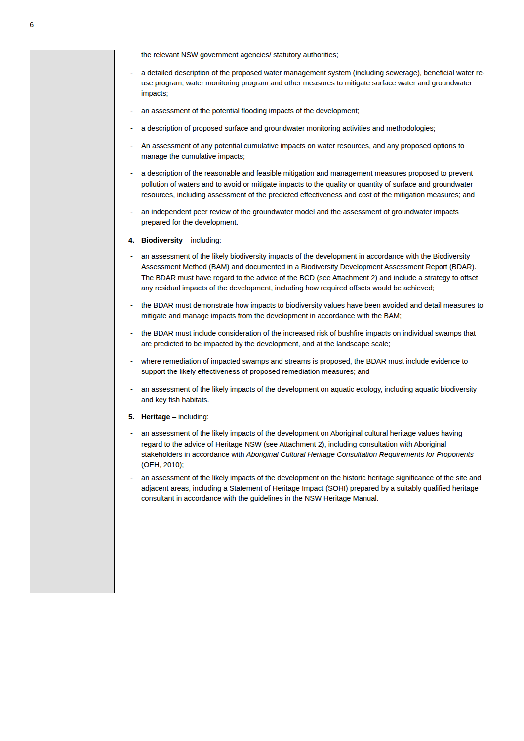6
the relevant NSW government agencies/ statutory authorities;
a detailed description of the proposed water management system (including sewerage), beneficial water re-use program, water monitoring program and other measures to mitigate surface water and groundwater impacts;
an assessment of the potential flooding impacts of the development;
a description of proposed surface and groundwater monitoring activities and methodologies;
An assessment of any potential cumulative impacts on water resources, and any proposed options to manage the cumulative impacts;
a description of the reasonable and feasible mitigation and management measures proposed to prevent pollution of waters and to avoid or mitigate impacts to the quality or quantity of surface and groundwater resources, including assessment of the predicted effectiveness and cost of the mitigation measures; and
an independent peer review of the groundwater model and the assessment of groundwater impacts prepared for the development.
4. Biodiversity – including:
an assessment of the likely biodiversity impacts of the development in accordance with the Biodiversity Assessment Method (BAM) and documented in a Biodiversity Development Assessment Report (BDAR). The BDAR must have regard to the advice of the BCD (see Attachment 2) and include a strategy to offset any residual impacts of the development, including how required offsets would be achieved;
the BDAR must demonstrate how impacts to biodiversity values have been avoided and detail measures to mitigate and manage impacts from the development in accordance with the BAM;
the BDAR must include consideration of the increased risk of bushfire impacts on individual swamps that are predicted to be impacted by the development, and at the landscape scale;
where remediation of impacted swamps and streams is proposed, the BDAR must include evidence to support the likely effectiveness of proposed remediation measures; and
an assessment of the likely impacts of the development on aquatic ecology, including aquatic biodiversity and key fish habitats.
5. Heritage – including:
an assessment of the likely impacts of the development on Aboriginal cultural heritage values having regard to the advice of Heritage NSW (see Attachment 2), including consultation with Aboriginal stakeholders in accordance with Aboriginal Cultural Heritage Consultation Requirements for Proponents (OEH, 2010);
an assessment of the likely impacts of the development on the historic heritage significance of the site and adjacent areas, including a Statement of Heritage Impact (SOHI) prepared by a suitably qualified heritage consultant in accordance with the guidelines in the NSW Heritage Manual.